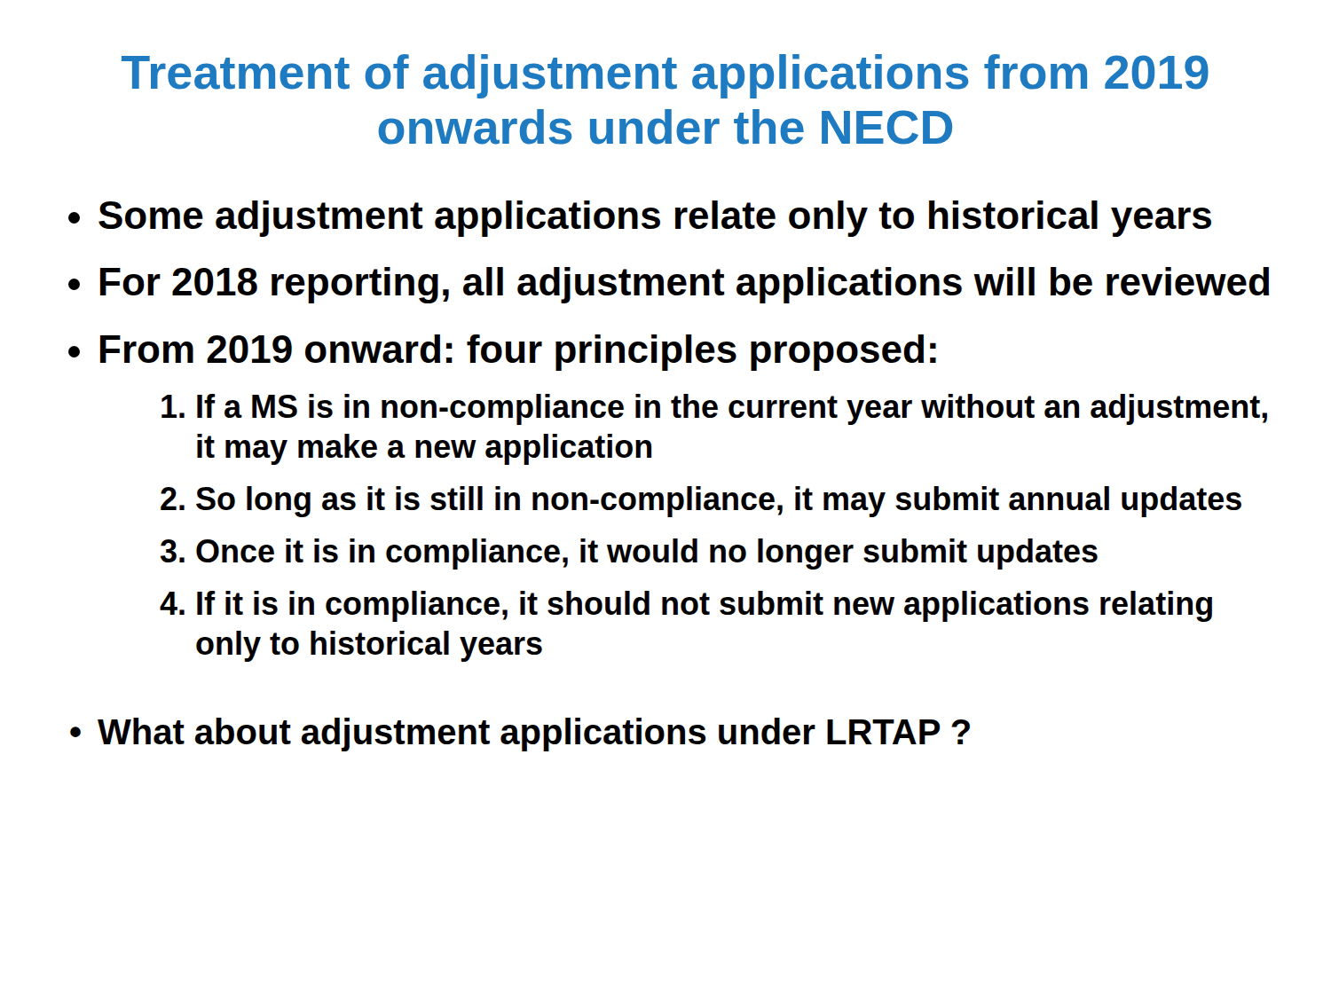Treatment of adjustment applications from 2019 onwards under the NECD
Some adjustment applications relate only to historical years
For 2018 reporting, all adjustment applications will be reviewed
From 2019 onward: four principles proposed:
If a MS is in non-compliance in the current year without an adjustment, it may make a new application
So long as it is still in non-compliance, it may submit annual updates
Once it is in compliance, it would no longer submit updates
If it is in compliance, it should not submit new applications relating only to historical years
What about adjustment applications under LRTAP ?